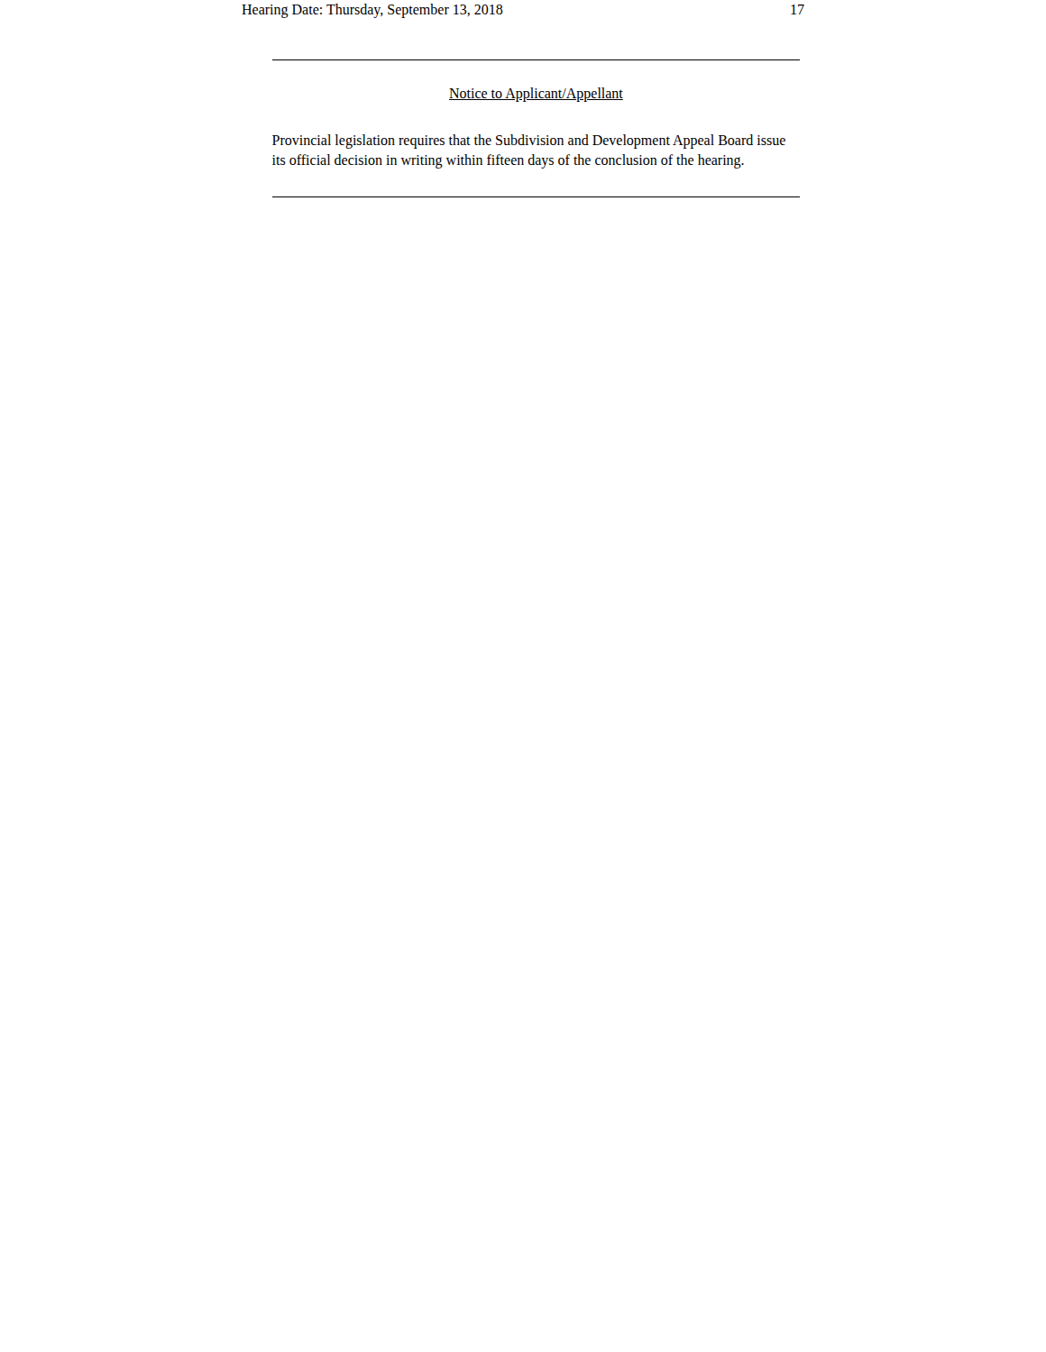Hearing Date: Thursday, September 13, 2018
17
Notice to Applicant/Appellant
Provincial legislation requires that the Subdivision and Development Appeal Board issue its official decision in writing within fifteen days of the conclusion of the hearing.